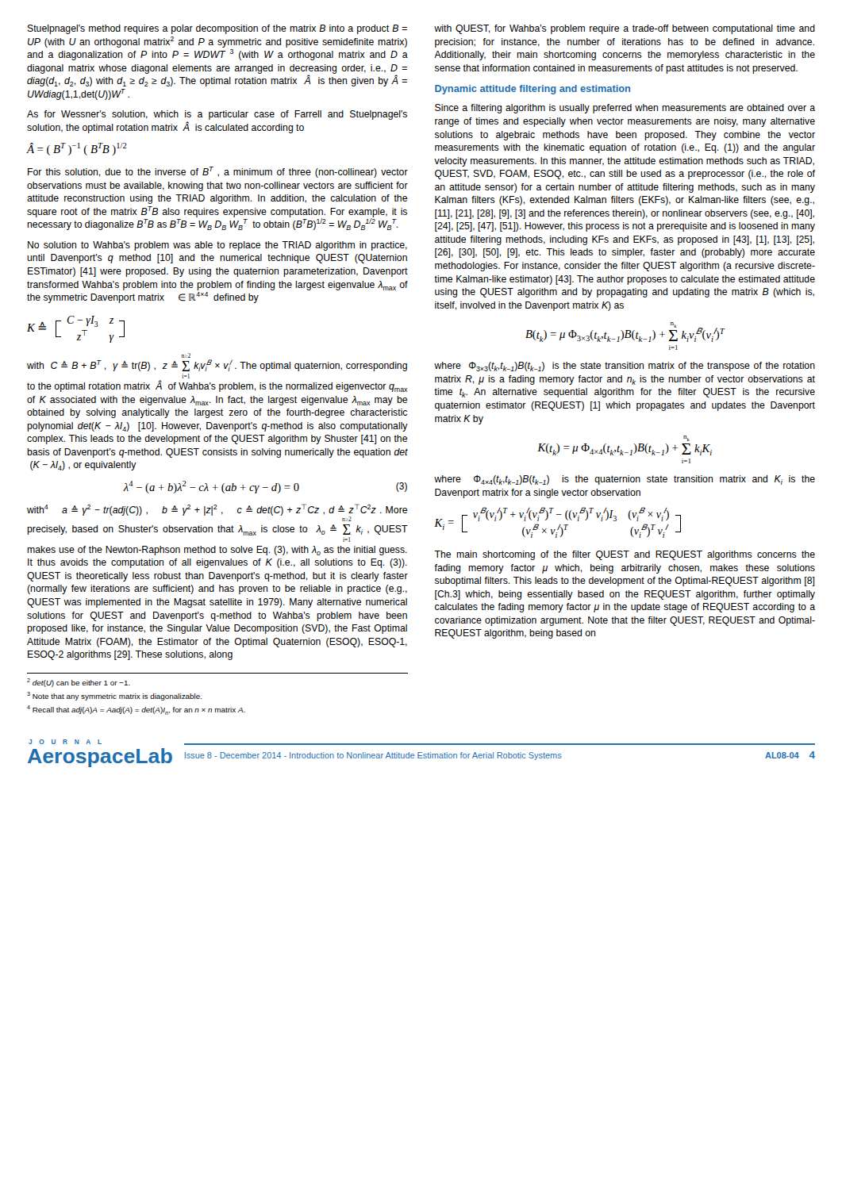Stuelpnagel's method requires a polar decomposition of the matrix B into a product B = UP (with U an orthogonal matrix2 and P a symmetric and positive semidefinite matrix) and a diagonalization of P into P = WDWT 3 (with W a orthogonal matrix and D a diagonal matrix whose diagonal elements are arranged in decreasing order, i.e., D = diag(d1, d2, d3) with d1 ≥ d2 ≥ d3). The optimal rotation matrix Â is then given by Â = UWdiag(1,1,det(U))WT .
As for Wessner's solution, which is a particular case of Farrell and Stuelpnagel's solution, the optimal rotation matrix Â is calculated according to
Â = ( BT )−1 ( BTB )1/2
For this solution, due to the inverse of BT , a minimum of three (non-collinear) vector observations must be available, knowing that two non-collinear vectors are sufficient for attitude reconstruction using the TRIAD algorithm. In addition, the calculation of the square root of the matrix BTB also requires expensive computation. For example, it is necessary to diagonalize BTB as BTB = WB DB WBT to obtain (BTB)1/2 = WB DB1/2 WBT.
No solution to Wahba's problem was able to replace the TRIAD algorithm in practice, until Davenport's q method [10] and the numerical technique QUEST (QUaternion ESTimator) [41] were proposed. By using the quaternion parameterization, Davenport transformed Wahba's problem into the problem of finding the largest eigenvalue λmax of the symmetric Davenport matrix ∈ ℝ4×4 defined by
K ≙
| C − γI 3 | z |
| z ⊤ | γ |
with C ≙ B + BT , γ ≙ tr(B) , z ≙ n≥2 Σi=1 kivi𝐵 × vi𝐼 . The optimal quaternion, corresponding to the optimal rotation matrix Â of Wahba's problem, is the normalized eigenvector qmax of K associated with the eigenvalue λmax. In fact, the largest eigenvalue λmax may be obtained by solving analytically the largest zero of the fourth-degree characteristic polynomial det(K − λI4) [10]. However, Davenport's q-method is also computationally complex. This leads to the development of the QUEST algorithm by Shuster [41] on the basis of Davenport's q-method. QUEST consists in solving numerically the equation det (K − λI4) , or equivalently
λ4 − (a + b)λ2 − cλ + (ab + cγ − d) = 0 (3)
with4 a ≙ γ2 − tr(adj(C)) , b ≙ γ2 + |z|2 , c ≙ det(C) + z⊤Cz , d ≙ z⊤C2z . More precisely, based on Shuster's observation that λmax is close to λo ≙ n≥2 Σi=1 ki , QUEST makes use of the Newton-Raphson method to solve Eq. (3), with λo as the initial guess. It thus avoids the computation of all eigenvalues of K (i.e., all solutions to Eq. (3)). QUEST is theoretically less robust than Davenport's q-method, but it is clearly faster (normally few iterations are sufficient) and has proven to be reliable in practice (e.g., QUEST was implemented in the Magsat satellite in 1979). Many alternative numerical solutions for QUEST and Davenport's q-method to Wahba's problem have been proposed like, for instance, the Singular Value Decomposition (SVD), the Fast Optimal Attitude Matrix (FOAM), the Estimator of the Optimal Quaternion (ESOQ), ESOQ-1, ESOQ-2 algorithms [29]. These solutions, along
2 det(U) can be either 1 or −1.
3 Note that any symmetric matrix is diagonalizable.
4 Recall that adj(A)A = Aadj(A) = det(A)In, for an n × n matrix A.
with QUEST, for Wahba's problem require a trade-off between computational time and precision; for instance, the number of iterations has to be defined in advance. Additionally, their main shortcoming concerns the memoryless characteristic in the sense that information contained in measurements of past attitudes is not preserved.
Dynamic attitude filtering and estimation
Since a filtering algorithm is usually preferred when measurements are obtained over a range of times and especially when vector measurements are noisy, many alternative solutions to algebraic methods have been proposed. They combine the vector measurements with the kinematic equation of rotation (i.e., Eq. (1)) and the angular velocity measurements. In this manner, the attitude estimation methods such as TRIAD, QUEST, SVD, FOAM, ESOQ, etc., can still be used as a preprocessor (i.e., the role of an attitude sensor) for a certain number of attitude filtering methods, such as in many Kalman filters (KFs), extended Kalman filters (EKFs), or Kalman-like filters (see, e.g., [11], [21], [28], [9], [3] and the references therein), or nonlinear observers (see, e.g., [40], [24], [25], [47], [51]). However, this process is not a prerequisite and is loosened in many attitude filtering methods, including KFs and EKFs, as proposed in [43], [1], [13], [25], [26], [30], [50], [9], etc. This leads to simpler, faster and (probably) more accurate methodologies. For instance, consider the filter QUEST algorithm (a recursive discrete-time Kalman-like estimator) [43]. The author proposes to calculate the estimated attitude using the QUEST algorithm and by propagating and updating the matrix B (which is, itself, involved in the Davenport matrix K) as
B(tk) = μ Φ3×3(tk,tk−1)B(tk−1) + nk Σi=1 kivi𝐵(vi𝐼)T
where Φ3×3(tk,tk−1)B(tk−1) is the state transition matrix of the transpose of the rotation matrix R, μ is a fading memory factor and nk is the number of vector observations at time tk. An alternative sequential algorithm for the filter QUEST is the recursive quaternion estimator (REQUEST) [1] which propagates and updates the Davenport matrix K by
K(tk) = μ Φ4×4(tk,tk−1)B(tk−1) + nk Σi=1 kiKi
where Φ4×4(tk,tk−1)B(tk−1) is the quaternion state transition matrix and Ki is the Davenport matrix for a single vector observation
Ki =
| v i 𝐵 ( v i 𝐼 ) T + v i 𝐼 ( v i 𝐵 ) T − (( v i 𝐵 ) T v i 𝐼 ) I 3 | ( v i 𝐵 × v i 𝐼 ) |
| ( v i 𝐵 × v i 𝐼 ) T | ( v i 𝐵 ) T v i 𝐼 |
The main shortcoming of the filter QUEST and REQUEST algorithms concerns the fading memory factor μ which, being arbitrarily chosen, makes these solutions suboptimal filters. This leads to the development of the Optimal-REQUEST algorithm [8][Ch.3] which, being essentially based on the REQUEST algorithm, further optimally calculates the fading memory factor μ in the update stage of REQUEST according to a covariance optimization argument. Note that the filter QUEST, REQUEST and Optimal-REQUEST algorithm, being based on
J O U R N A L
Aerospace Lab
Issue 8 - December 2014 - Introduction to Nonlinear Attitude Estimation for Aerial Robotic Systems AL08-04 4